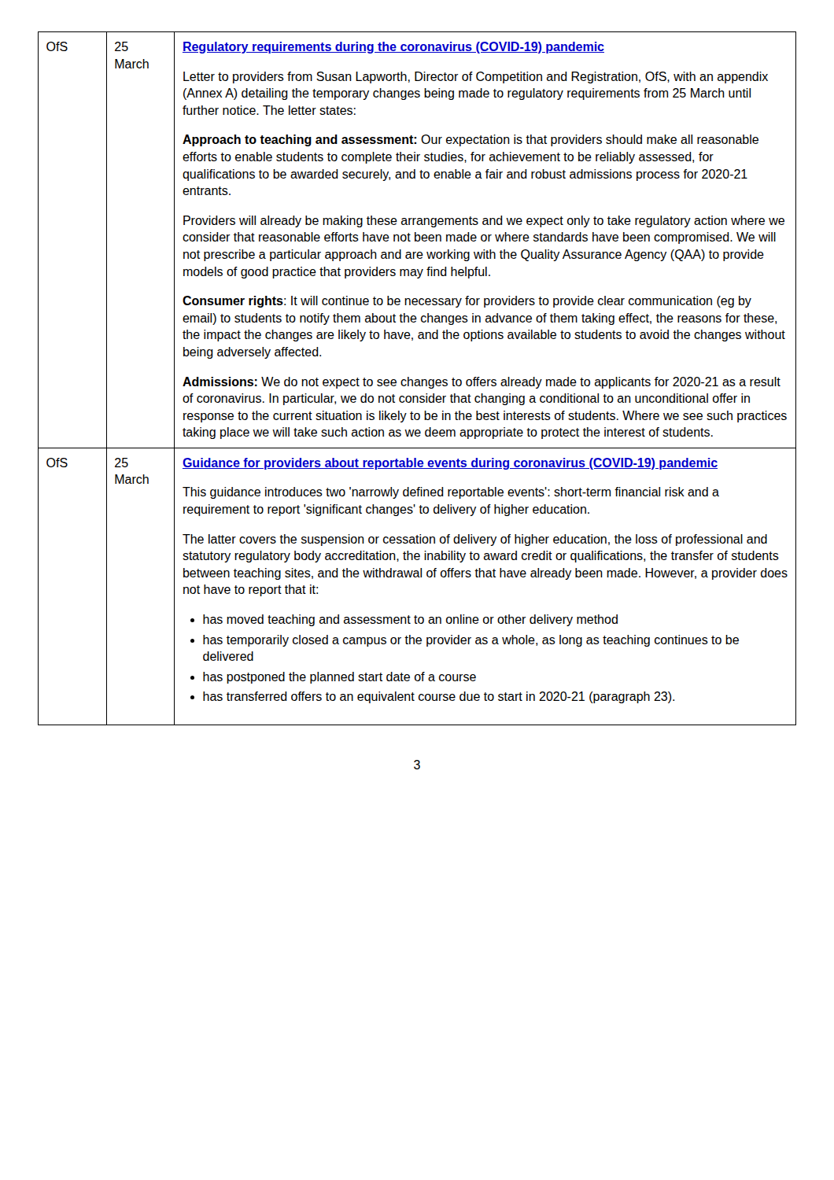| OfS | 25 March | Regulatory requirements during the coronavirus (COVID-19) pandemic Letter to providers from Susan Lapworth, Director of Competition and Registration, OfS, with an appendix (Annex A) detailing the temporary changes being made to regulatory requirements from 25 March until further notice. The letter states: Approach to teaching and assessment: Our expectation is that providers should make all reasonable efforts to enable students to complete their studies, for achievement to be reliably assessed, for qualifications to be awarded securely, and to enable a fair and robust admissions process for 2020-21 entrants. Providers will already be making these arrangements and we expect only to take regulatory action where we consider that reasonable efforts have not been made or where standards have been compromised. We will not prescribe a particular approach and are working with the Quality Assurance Agency (QAA) to provide models of good practice that providers may find helpful. Consumer rights : It will continue to be necessary for providers to provide clear communication (eg by email) to students to notify them about the changes in advance of them taking effect, the reasons for these, the impact the changes are likely to have, and the options available to students to avoid the changes without being adversely affected. Admissions: We do not expect to see changes to offers already made to applicants for 2020-21 as a result of coronavirus. In particular, we do not consider that changing a conditional to an unconditional offer in response to the current situation is likely to be in the best interests of students. Where we see such practices taking place we will take such action as we deem appropriate to protect the interest of students. |
| OfS | 25 March | Guidance for providers about reportable events during coronavirus (COVID-19) pandemic This guidance introduces two 'narrowly defined reportable events': short-term financial risk and a requirement to report 'significant changes' to delivery of higher education. The latter covers the suspension or cessation of delivery of higher education, the loss of professional and statutory regulatory body accreditation, the inability to award credit or qualifications, the transfer of students between teaching sites, and the withdrawal of offers that have already been made. However, a provider does not have to report that it: has moved teaching and assessment to an online or other delivery method has temporarily closed a campus or the provider as a whole, as long as teaching continues to be delivered has postponed the planned start date of a course has transferred offers to an equivalent course due to start in 2020-21 (paragraph 23). |
3